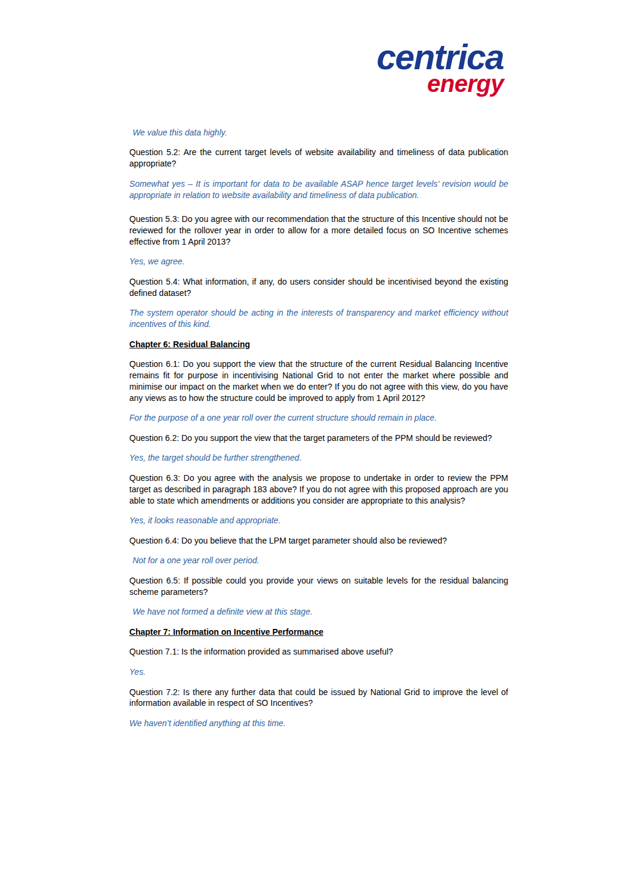centrica energy
We value this data highly.
Question 5.2: Are the current target levels of website availability and timeliness of data publication appropriate?
Somewhat yes – It is important for data to be available ASAP hence target levels’ revision would be appropriate in relation to website availability and timeliness of data publication.
Question 5.3: Do you agree with our recommendation that the structure of this Incentive should not be reviewed for the rollover year in order to allow for a more detailed focus on SO Incentive schemes effective from 1 April 2013?
Yes, we agree.
Question 5.4: What information, if any, do users consider should be incentivised beyond the existing defined dataset?
The system operator should be acting in the interests of transparency and market efficiency without incentives of this kind.
Chapter 6: Residual Balancing
Question 6.1: Do you support the view that the structure of the current Residual Balancing Incentive remains fit for purpose in incentivising National Grid to not enter the market where possible and minimise our impact on the market when we do enter? If you do not agree with this view, do you have any views as to how the structure could be improved to apply from 1 April 2012?
For the purpose of a one year roll over the current structure should remain in place.
Question 6.2: Do you support the view that the target parameters of the PPM should be reviewed?
Yes, the target should be further strengthened.
Question 6.3: Do you agree with the analysis we propose to undertake in order to review the PPM target as described in paragraph 183 above? If you do not agree with this proposed approach are you able to state which amendments or additions you consider are appropriate to this analysis?
Yes, it looks reasonable and appropriate.
Question 6.4: Do you believe that the LPM target parameter should also be reviewed?
Not for a one year roll over period.
Question 6.5: If possible could you provide your views on suitable levels for the residual balancing scheme parameters?
We have not formed a definite view at this stage.
Chapter 7: Information on Incentive Performance
Question 7.1: Is the information provided as summarised above useful?
Yes.
Question 7.2: Is there any further data that could be issued by National Grid to improve the level of information available in respect of SO Incentives?
We haven’t identified anything at this time.